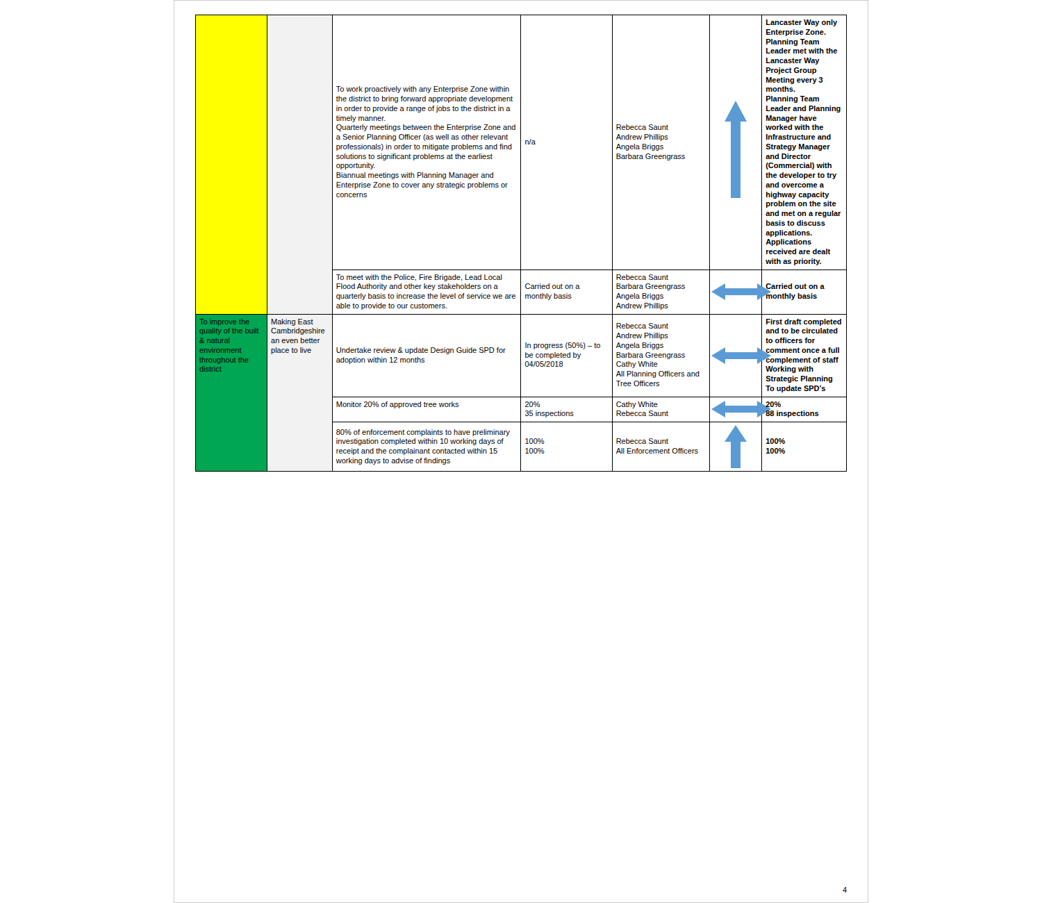| | | To work proactively with any Enterprise Zone within the district to bring forward appropriate development in order to provide a range of jobs to the district in a timely manner. Quarterly meetings between the Enterprise Zone and a Senior Planning Officer (as well as other relevant professionals) in order to mitigate problems and find solutions to significant problems at the earliest opportunity. Biannual meetings with Planning Manager and Enterprise Zone to cover any strategic problems or concerns | n/a | Rebecca Saunt Andrew Phillips Angela Briggs Barbara Greengrass | | Lancaster Way only Enterprise Zone. Planning Team Leader met with the Lancaster Way Project Group Meeting every 3 months. Planning Team Leader and Planning Manager have worked with the Infrastructure and Strategy Manager and Director (Commercial) with the developer to try and overcome a highway capacity problem on the site and met on a regular basis to discuss applications. Applications received are dealt with as priority. |
| To meet with the Police, Fire Brigade, Lead Local Flood Authority and other key stakeholders on a quarterly basis to increase the level of service we are able to provide to our customers. | Carried out on a monthly basis | Rebecca Saunt Barbara Greengrass Angela Briggs Andrew Phillips | | Carried out on a monthly basis |
| To improve the quality of the built & natural environment throughout the district | Making East Cambridgeshire an even better place to live | Undertake review & update Design Guide SPD for adoption within 12 months | In progress (50%) – to be completed by 04/05/2018 | Rebecca Saunt Andrew Phillips Angela Briggs Barbara Greengrass Cathy White All Planning Officers and Tree Officers | | First draft completed and to be circulated to officers for comment once a full complement of staff Working with Strategic Planning To update SPD’s |
| Monitor 20% of approved tree works | 20% 35 inspections | Cathy White Rebecca Saunt | | 20% 88 inspections |
| 80% of enforcement complaints to have preliminary investigation completed within 10 working days of receipt and the complainant contacted within 15 working days to advise of findings | 100% 100% | Rebecca Saunt All Enforcement Officers | | 100% 100% |
4